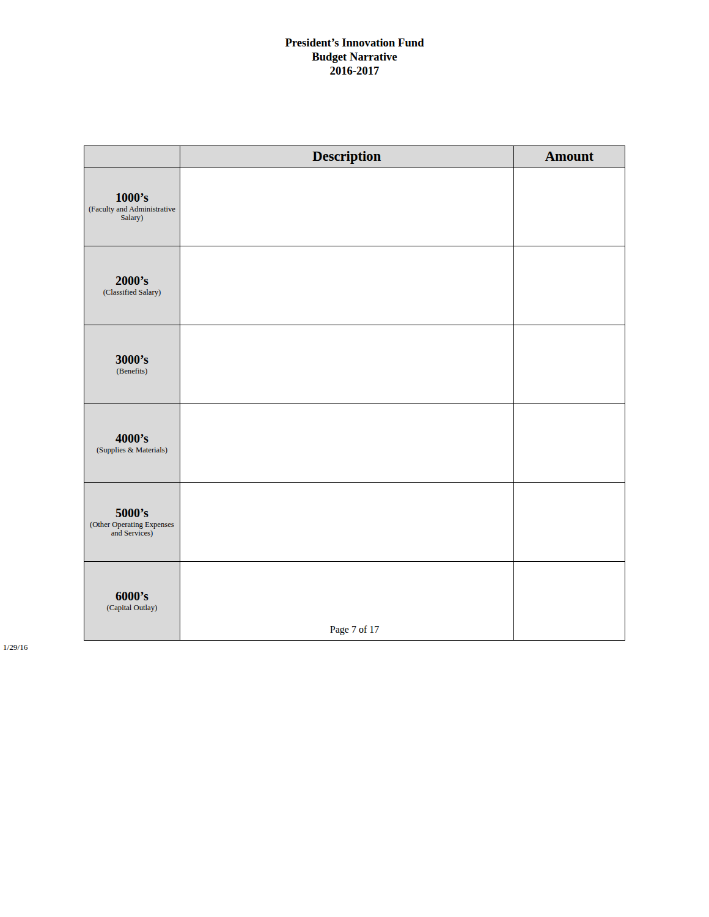President’s Innovation Fund Budget Narrative 2016-2017
| | Description | Amount |
| --- | --- | --- |
| 1000’s (Faculty and Administrative Salary) | | |
| 2000’s (Classified Salary) | | |
| 3000’s (Benefits) | | |
| 4000’s (Supplies & Materials) | | |
| 5000’s (Other Operating Expenses and Services) | | |
| 6000’s (Capital Outlay) | | |
Page 7 of 17
1/29/16